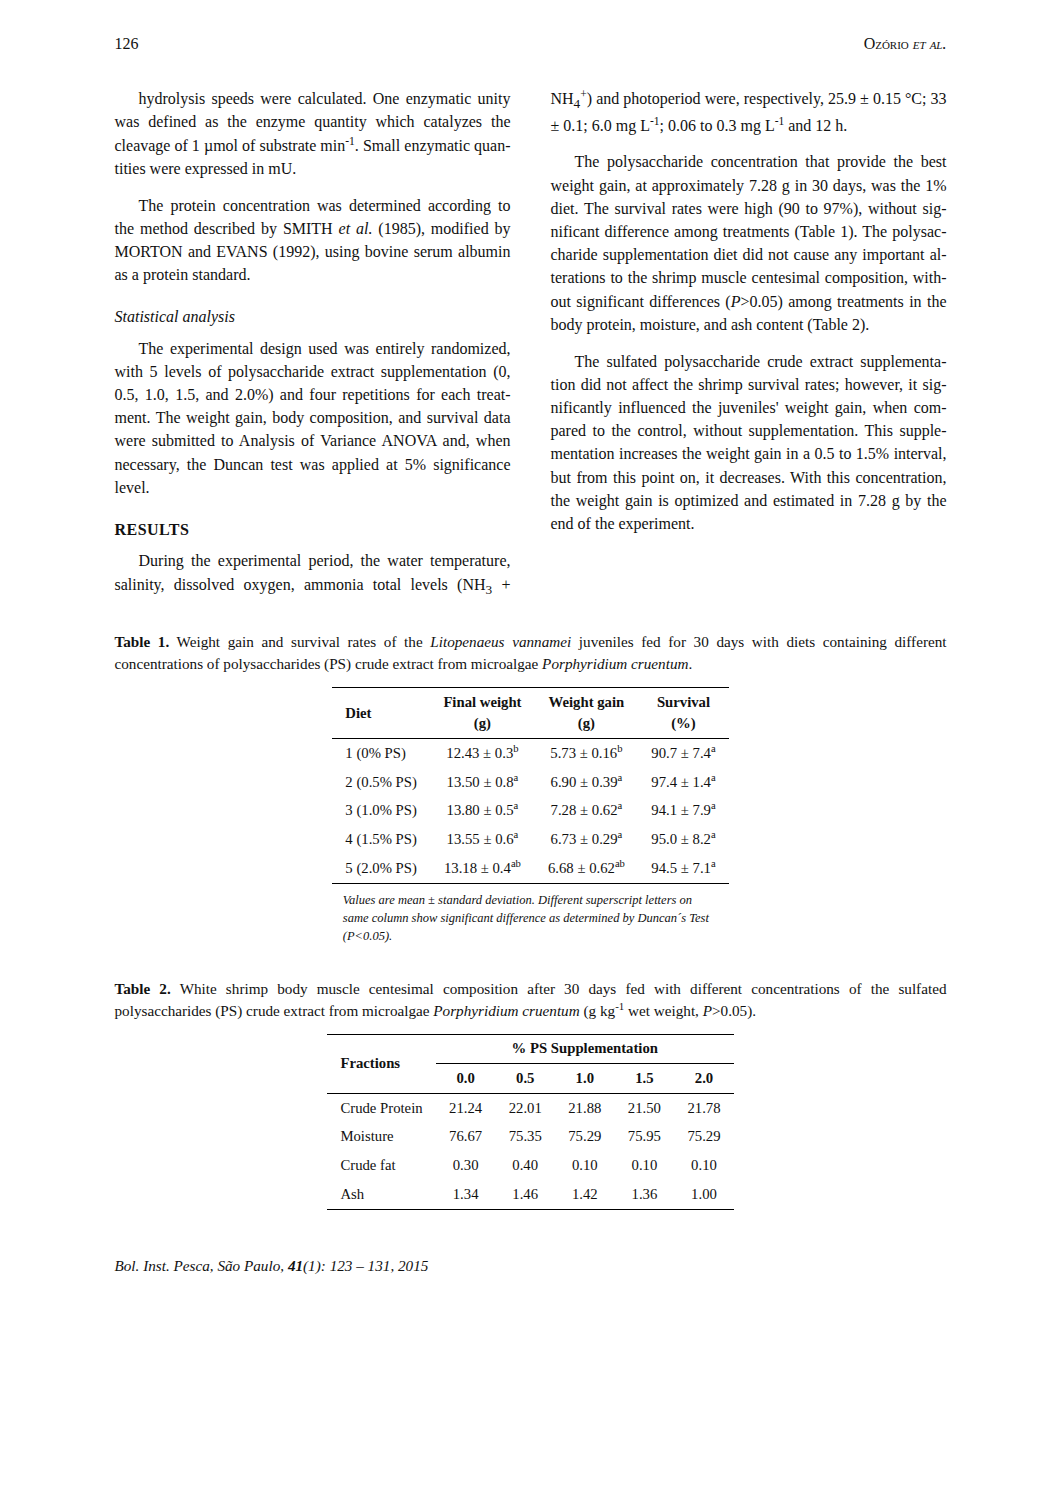126 Ozório et al.
hydrolysis speeds were calculated. One enzymatic unity was defined as the enzyme quantity which catalyzes the cleavage of 1 µmol of substrate min-1. Small enzymatic quantities were expressed in mU.
The protein concentration was determined according to the method described by SMITH et al. (1985), modified by MORTON and EVANS (1992), using bovine serum albumin as a protein standard.
Statistical analysis
The experimental design used was entirely randomized, with 5 levels of polysaccharide extract supplementation (0, 0.5, 1.0, 1.5, and 2.0%) and four repetitions for each treatment. The weight gain, body composition, and survival data were submitted to Analysis of Variance ANOVA and, when necessary, the Duncan test was applied at 5% significance level.
Results
During the experimental period, the water temperature, salinity, dissolved oxygen, ammonia total levels (NH3 + NH4+) and photoperiod were, respectively, 25.9 ± 0.15 °C; 33 ± 0.1; 6.0 mg L-1; 0.06 to 0.3 mg L-1 and 12 h.
The polysaccharide concentration that provide the best weight gain, at approximately 7.28 g in 30 days, was the 1% diet. The survival rates were high (90 to 97%), without significant difference among treatments (Table 1). The polysaccharide supplementation diet did not cause any important alterations to the shrimp muscle centesimal composition, without significant differences (P>0.05) among treatments in the body protein, moisture, and ash content (Table 2).
The sulfated polysaccharide crude extract supplementation did not affect the shrimp survival rates; however, it significantly influenced the juveniles' weight gain, when compared to the control, without supplementation. This supplementation increases the weight gain in a 0.5 to 1.5% interval, but from this point on, it decreases. With this concentration, the weight gain is optimized and estimated in 7.28 g by the end of the experiment.
Table 1. Weight gain and survival rates of the Litopenaeus vannamei juveniles fed for 30 days with diets containing different concentrations of polysaccharides (PS) crude extract from microalgae Porphyridium cruentum.
Values are mean ± standard deviation. Different superscript letters on same column show significant difference as determined by Duncan´s Test (P<0.05).
| Diet | Final weight (g) | Weight gain (g) | Survival (%) |
| --- | --- | --- | --- |
| 1 (0% PS) | 12.43 ± 0.3 b | 5.73 ± 0.16 b | 90.7 ± 7.4 a |
| 2 (0.5% PS) | 13.50 ± 0.8 a | 6.90 ± 0.39 a | 97.4 ± 1.4 a |
| 3 (1.0% PS) | 13.80 ± 0.5 a | 7.28 ± 0.62 a | 94.1 ± 7.9 a |
| 4 (1.5% PS) | 13.55 ± 0.6 a | 6.73 ± 0.29 a | 95.0 ± 8.2 a |
| 5 (2.0% PS) | 13.18 ± 0.4 ab | 6.68 ± 0.62 ab | 94.5 ± 7.1 a |
Table 2. White shrimp body muscle centesimal composition after 30 days fed with different concentrations of the sulfated polysaccharides (PS) crude extract from microalgae Porphyridium cruentum (g kg-1 wet weight, P>0.05).
| Fractions | % PS Supplementation |
| --- | --- |
| 0.0 | 0.5 | 1.0 | 1.5 | 2.0 |
| Crude Protein | 21.24 | 22.01 | 21.88 | 21.50 | 21.78 |
| Moisture | 76.67 | 75.35 | 75.29 | 75.95 | 75.29 |
| Crude fat | 0.30 | 0.40 | 0.10 | 0.10 | 0.10 |
| Ash | 1.34 | 1.46 | 1.42 | 1.36 | 1.00 |
Bol. Inst. Pesca, São Paulo, 41(1): 123 – 131, 2015